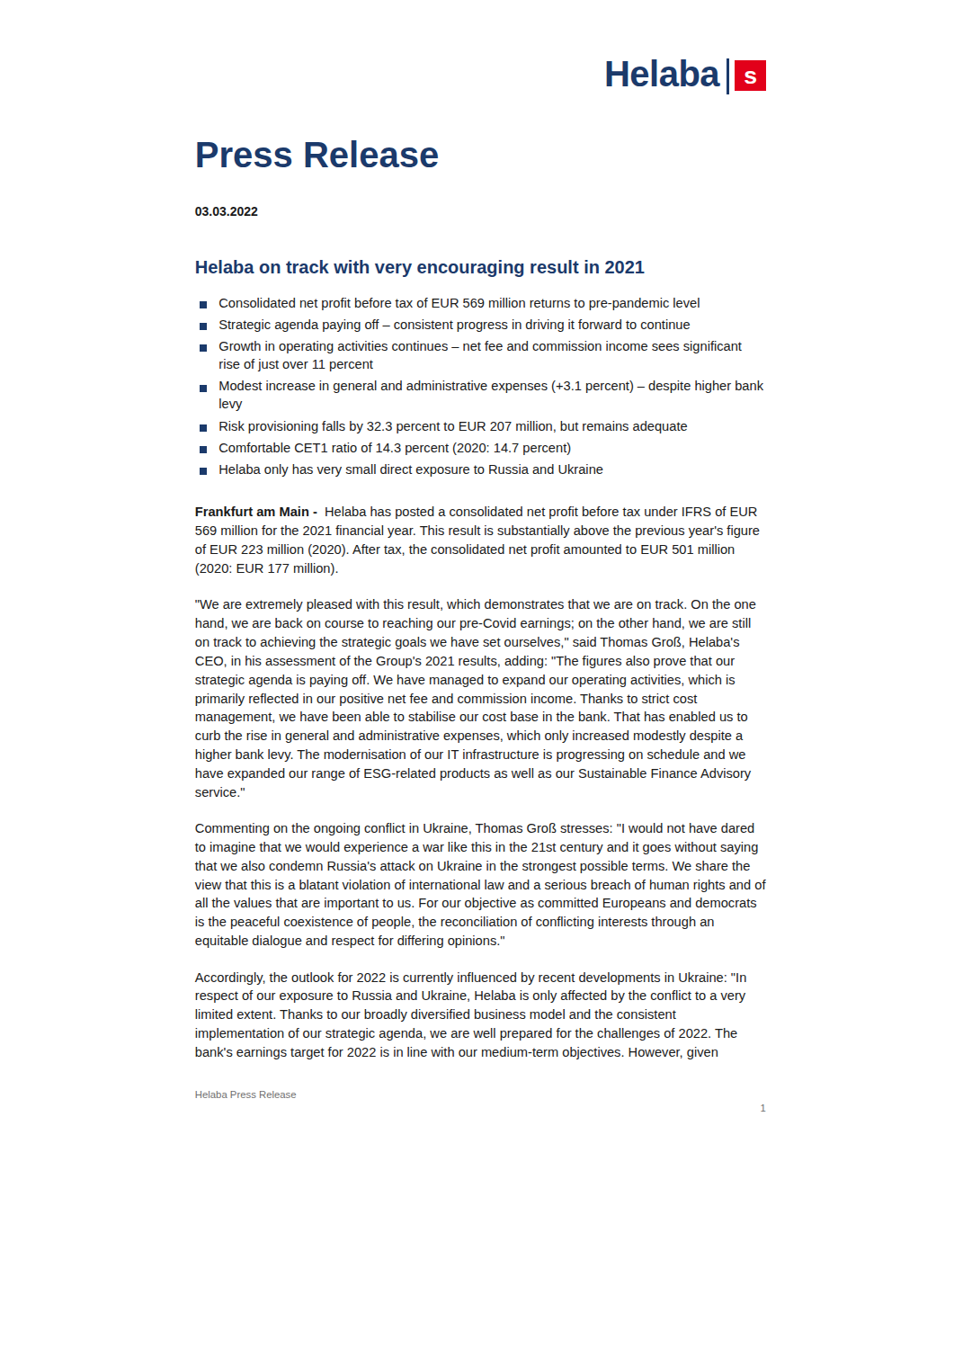Helaba s
Press Release
03.03.2022
Helaba on track with very encouraging result in 2021
Consolidated net profit before tax of EUR 569 million returns to pre-pandemic level
Strategic agenda paying off – consistent progress in driving it forward to continue
Growth in operating activities continues – net fee and commission income sees significant rise of just over 11 percent
Modest increase in general and administrative expenses (+3.1 percent) – despite higher bank levy
Risk provisioning falls by 32.3 percent to EUR 207 million, but remains adequate
Comfortable CET1 ratio of 14.3 percent (2020: 14.7 percent)
Helaba only has very small direct exposure to Russia and Ukraine
Frankfurt am Main - Helaba has posted a consolidated net profit before tax under IFRS of EUR 569 million for the 2021 financial year. This result is substantially above the previous year's figure of EUR 223 million (2020). After tax, the consolidated net profit amounted to EUR 501 million (2020: EUR 177 million).
"We are extremely pleased with this result, which demonstrates that we are on track. On the one hand, we are back on course to reaching our pre-Covid earnings; on the other hand, we are still on track to achieving the strategic goals we have set ourselves," said Thomas Groß, Helaba's CEO, in his assessment of the Group's 2021 results, adding: "The figures also prove that our strategic agenda is paying off. We have managed to expand our operating activities, which is primarily reflected in our positive net fee and commission income. Thanks to strict cost management, we have been able to stabilise our cost base in the bank. That has enabled us to curb the rise in general and administrative expenses, which only increased modestly despite a higher bank levy. The modernisation of our IT infrastructure is progressing on schedule and we have expanded our range of ESG-related products as well as our Sustainable Finance Advisory service."
Commenting on the ongoing conflict in Ukraine, Thomas Groß stresses: "I would not have dared to imagine that we would experience a war like this in the 21st century and it goes without saying that we also condemn Russia's attack on Ukraine in the strongest possible terms. We share the view that this is a blatant violation of international law and a serious breach of human rights and of all the values that are important to us. For our objective as committed Europeans and democrats is the peaceful coexistence of people, the reconciliation of conflicting interests through an equitable dialogue and respect for differing opinions."
Accordingly, the outlook for 2022 is currently influenced by recent developments in Ukraine: "In respect of our exposure to Russia and Ukraine, Helaba is only affected by the conflict to a very limited extent. Thanks to our broadly diversified business model and the consistent implementation of our strategic agenda, we are well prepared for the challenges of 2022. The bank's earnings target for 2022 is in line with our medium-term objectives. However, given
Helaba Press Release
1